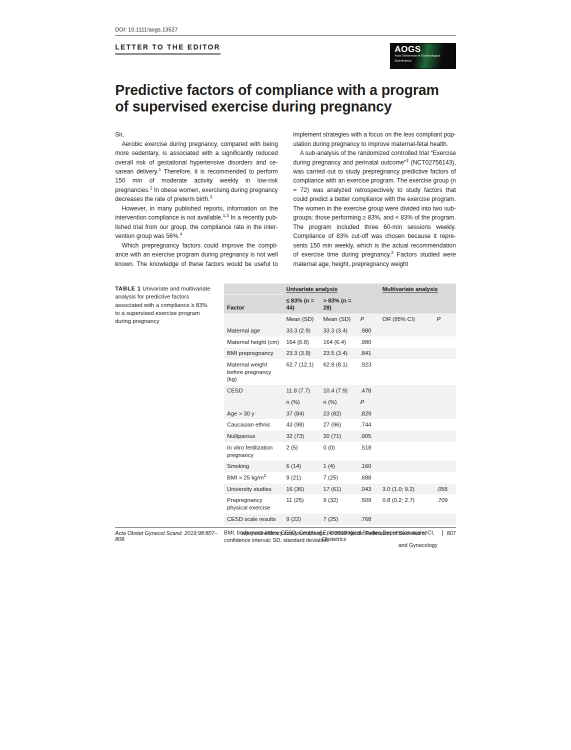DOI: 10.1111/aogs.13527
Letter to the Editor
AOGS
Acta Obstetricia et Gynecologica
Scandinavica
Predictive factors of compliance with a program of supervised exercise during pregnancy
Sir,
Aerobic exercise during pregnancy, compared with being more sedentary, is associated with a significantly reduced overall risk of gestational hypertensive disorders and cesarean delivery.1 Therefore, it is recommended to perform 150 min of moderate activity weekly in low-risk pregnancies.2 In obese women, exercising during pregnancy decreases the rate of preterm birth.3
However, in many published reports, information on the intervention compliance is not available.1,3 In a recently published trial from our group, the compliance rate in the intervention group was 56%.4
Which prepregnancy factors could improve the compliance with an exercise program during pregnancy is not well known. The knowledge of these factors would be useful to implement strategies with a focus on the less compliant population during pregnancy to improve maternal-fetal health.
A sub-analysis of the randomized controlled trial “Exercise during pregnancy and perinatal outcome”3 (NCT02756143), was carried out to study prepregnancy predictive factors of compliance with an exercise program. The exercise group (n = 72) was analyzed retrospectively to study factors that could predict a better compliance with the exercise program. The women in the exercise group were divided into two subgroups: those performing ≥ 83%, and < 83% of the program. The program included three 60-min sessions weekly. Compliance of 83% cut-off was chosen because it represents 150 min weekly, which is the actual recommendation of exercise time during pregnancy.2 Factors studied were maternal age, height, prepregnancy weight
TABLE 1 Univariate and multivariate analysis for predictive factors associated with a compliance ≥ 83% to a supervised exercise program during pregnancy
| | Univariate analysis | Multivariate analysis |
| --- | --- | --- |
| Factor | ≤ 83% (n = 44) | > 83% (n = 28) | | |
| | Mean (SD) | Mean (SD) | P | OR (95% CI) | P |
| Maternal age | 33.3 (2.9) | 33.3 (3.4) | .980 | | |
| Maternal height (cm) | 164 (6.8) | 164 (6.4) | .980 | | |
| BMI prepregnancy | 23.3 (3.9) | 23.5 (3.4) | .841 | | |
| Maternal weight before pregnancy (kg) | 62.7 (12.1) | 62.9 (8.1) | .923 | | |
| CESD | 11.8 (7.7) | 10.4 (7.9) | .478 | | |
| | n (%) | n (%) | P | | |
| Age > 30 y | 37 (84) | 23 (82) | .829 | | |
| Caucasian ethnic | 43 (98) | 27 (96) | .744 | | |
| Nulliparous | 32 (73) | 20 (71) | .905 | | |
| In vitro fertilization pregnancy | 2 (5) | 0 (0) | .518 | | |
| Smoking | 6 (14) | 1 (4) | .160 | | |
| BMI > 25 kg/m 2 | 9 (21) | 7 (25) | .688 | | |
| University studies | 16 (36) | 17 (61) | .043 | 3.0 (1.0; 9.2) | .055 |
| Prepregnancy physical exercise | 11 (25) | 9 (32) | .509 | 0.8 (0.2; 2.7) | .709 |
| CESD scale results | 9 (22) | 7 (25) | .768 | | |
BMI, body mass index; CESD, Center of Epidemiological Studies Depression scale; CI, confidence interval; SD, standard deviation.
Acta Obstet Gynecol Scand. 2019;98:807–808.
wileyonlinelibrary.com/journal/aogs © 2018 Nordic Federation of Societies of Obstetrics
and Gynecology
807